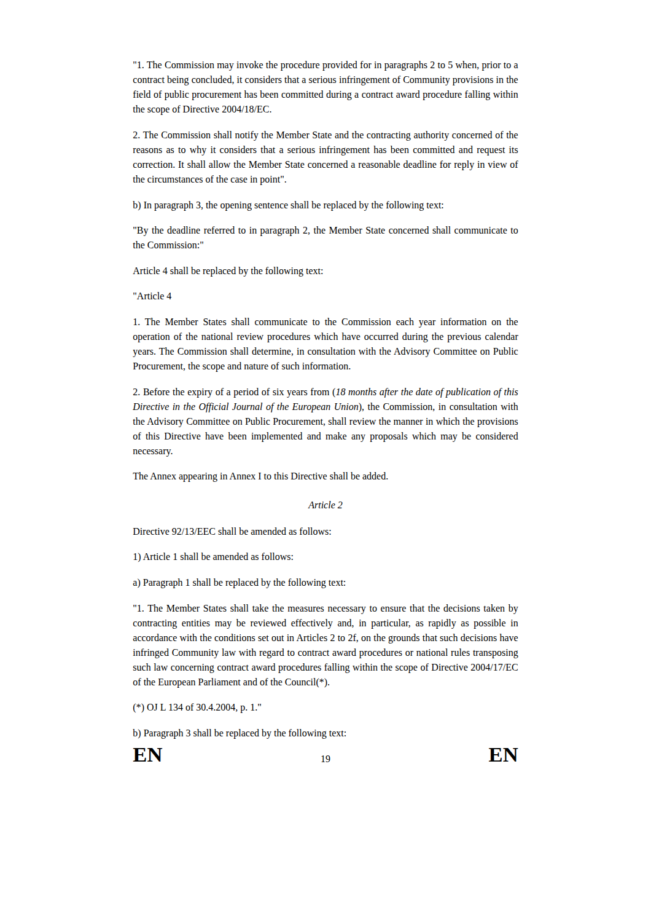"1. The Commission may invoke the procedure provided for in paragraphs 2 to 5 when, prior to a contract being concluded, it considers that a serious infringement of Community provisions in the field of public procurement has been committed during a contract award procedure falling within the scope of Directive 2004/18/EC.
2. The Commission shall notify the Member State and the contracting authority concerned of the reasons as to why it considers that a serious infringement has been committed and request its correction. It shall allow the Member State concerned a reasonable deadline for reply in view of the circumstances of the case in point".
b) In paragraph 3, the opening sentence shall be replaced by the following text:
"By the deadline referred to in paragraph 2, the Member State concerned shall communicate to the Commission:"
Article 4 shall be replaced by the following text:
"Article 4
1. The Member States shall communicate to the Commission each year information on the operation of the national review procedures which have occurred during the previous calendar years. The Commission shall determine, in consultation with the Advisory Committee on Public Procurement, the scope and nature of such information.
2. Before the expiry of a period of six years from (18 months after the date of publication of this Directive in the Official Journal of the European Union), the Commission, in consultation with the Advisory Committee on Public Procurement, shall review the manner in which the provisions of this Directive have been implemented and make any proposals which may be considered necessary.
The Annex appearing in Annex I to this Directive shall be added.
Article 2
Directive 92/13/EEC shall be amended as follows:
1) Article 1 shall be amended as follows:
a) Paragraph 1 shall be replaced by the following text:
"1. The Member States shall take the measures necessary to ensure that the decisions taken by contracting entities may be reviewed effectively and, in particular, as rapidly as possible in accordance with the conditions set out in Articles 2 to 2f, on the grounds that such decisions have infringed Community law with regard to contract award procedures or national rules transposing such law concerning contract award procedures falling within the scope of Directive 2004/17/EC of the European Parliament and of the Council(*).
(*) OJ L 134 of 30.4.2004, p. 1."
b) Paragraph 3 shall be replaced by the following text:
EN 19 EN